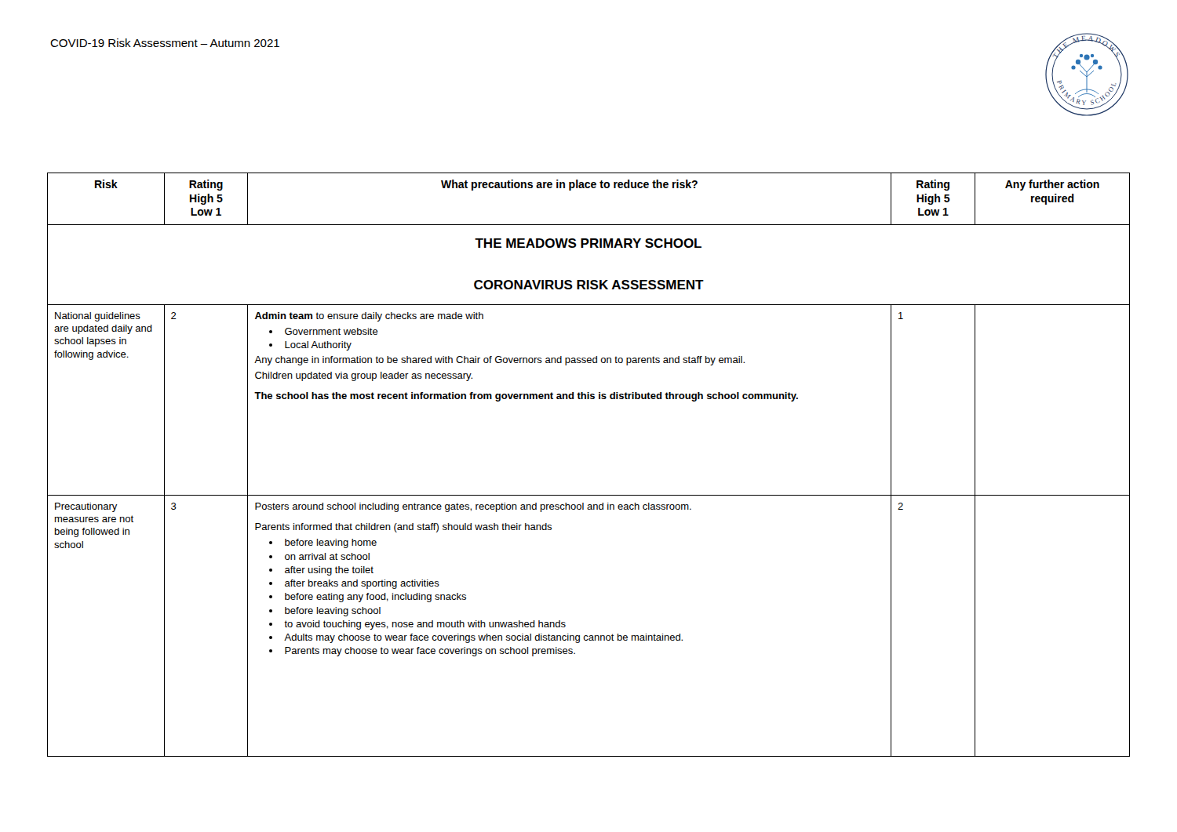COVID-19 Risk Assessment – Autumn 2021
THE MEADOWS PRIMARY SCHOOL
| THE MEADOWS PRIMARY SCHOOL CORONAVIRUS RISK ASSESSMENT |
| Risk | Rating High 5 Low 1 | What precautions are in place to reduce the risk? | Rating High 5 Low 1 | Any further action required |
| National guidelines are updated daily and school lapses in following advice. | 2 | Admin team to ensure daily checks are made with Government website Local Authority Any change in information to be shared with Chair of Governors and passed on to parents and staff by email. Children updated via group leader as necessary. The school has the most recent information from government and this is distributed through school community. | 1 | |
| Precautionary measures are not being followed in school | 3 | Posters around school including entrance gates, reception and preschool and in each classroom. Parents informed that children (and staff) should wash their hands before leaving home on arrival at school after using the toilet after breaks and sporting activities before eating any food, including snacks before leaving school to avoid touching eyes, nose and mouth with unwashed hands Adults may choose to wear face coverings when social distancing cannot be maintained. Parents may choose to wear face coverings on school premises. | 2 | |